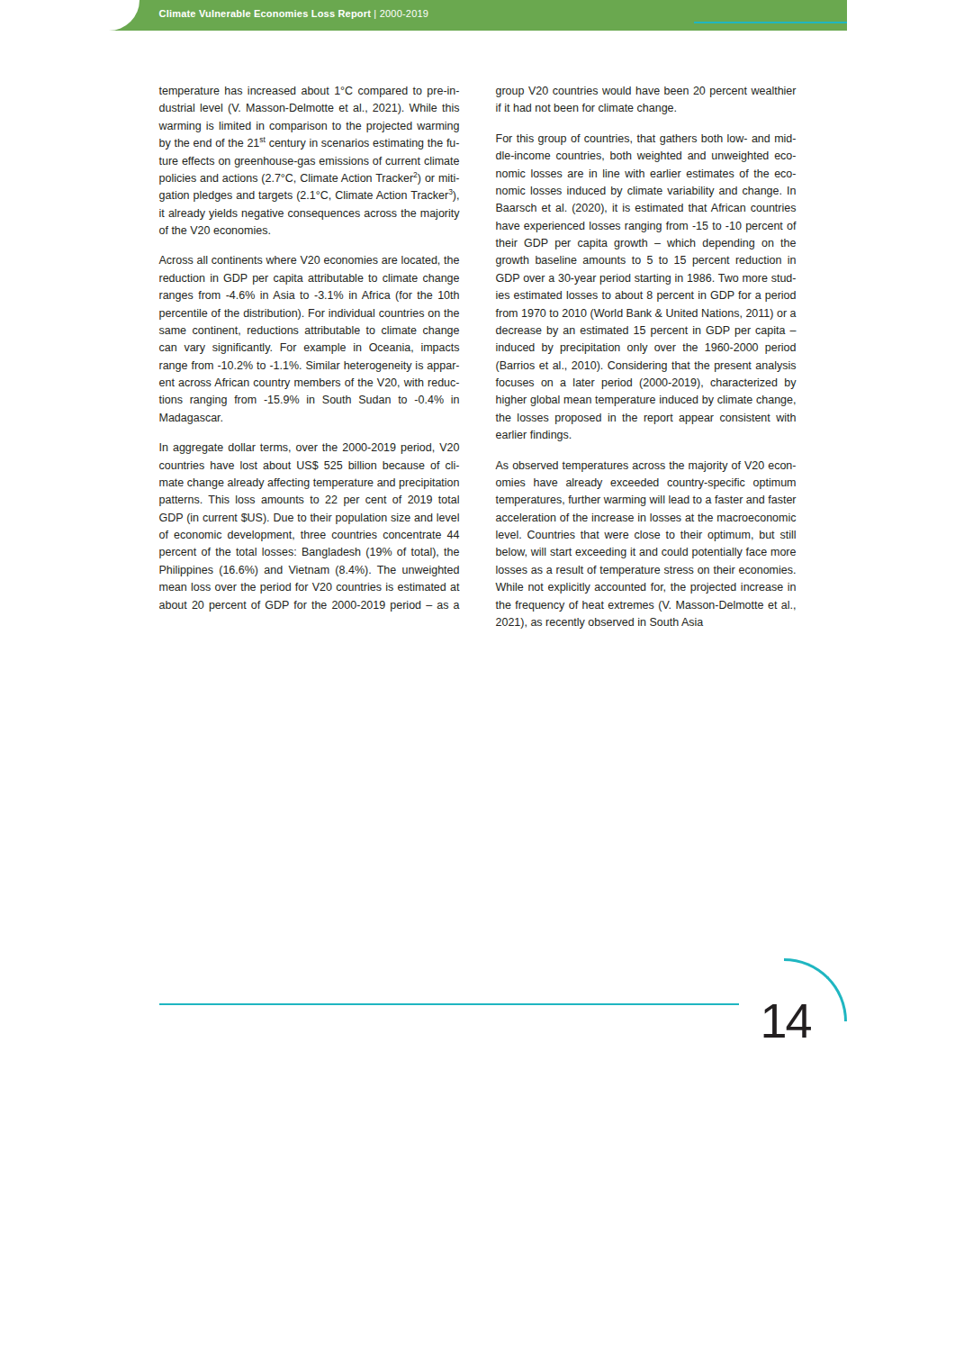Climate Vulnerable Economies Loss Report | 2000-2019
temperature has increased about 1°C compared to pre-industrial level (V. Masson-Delmotte et al., 2021). While this warming is limited in comparison to the projected warming by the end of the 21st century in scenarios estimating the future effects on greenhouse-gas emissions of current climate policies and actions (2.7°C, Climate Action Tracker2) or mitigation pledges and targets (2.1°C, Climate Action Tracker3), it already yields negative consequences across the majority of the V20 economies.
Across all continents where V20 economies are located, the reduction in GDP per capita attributable to climate change ranges from -4.6% in Asia to -3.1% in Africa (for the 10th percentile of the distribution). For individual countries on the same continent, reductions attributable to climate change can vary significantly. For example in Oceania, impacts range from -10.2% to -1.1%. Similar heterogeneity is apparent across African country members of the V20, with reductions ranging from -15.9% in South Sudan to -0.4% in Madagascar.
In aggregate dollar terms, over the 2000-2019 period, V20 countries have lost about US$ 525 billion because of climate change already affecting temperature and precipitation patterns. This loss amounts to 22 per cent of 2019 total GDP (in current $US). Due to their population size and level of economic development, three countries concentrate 44 percent of the total losses: Bangladesh (19% of total), the Philippines (16.6%) and Vietnam (8.4%). The unweighted mean loss over the period for V20 countries is estimated at about 20 percent of GDP for the 2000-2019 period – as a group V20 countries would have been 20 percent wealthier if it had not been for climate change.
For this group of countries, that gathers both low- and middle-income countries, both weighted and unweighted economic losses are in line with earlier estimates of the economic losses induced by climate variability and change. In Baarsch et al. (2020), it is estimated that African countries have experienced losses ranging from -15 to -10 percent of their GDP per capita growth – which depending on the growth baseline amounts to 5 to 15 percent reduction in GDP over a 30-year period starting in 1986. Two more studies estimated losses to about 8 percent in GDP for a period from 1970 to 2010 (World Bank & United Nations, 2011) or a decrease by an estimated 15 percent in GDP per capita – induced by precipitation only over the 1960-2000 period (Barrios et al., 2010). Considering that the present analysis focuses on a later period (2000-2019), characterized by higher global mean temperature induced by climate change, the losses proposed in the report appear consistent with earlier findings.
As observed temperatures across the majority of V20 economies have already exceeded country-specific optimum temperatures, further warming will lead to a faster and faster acceleration of the increase in losses at the macroeconomic level. Countries that were close to their optimum, but still below, will start exceeding it and could potentially face more losses as a result of temperature stress on their economies. While not explicitly accounted for, the projected increase in the frequency of heat extremes (V. Masson-Delmotte et al., 2021), as recently observed in South Asia
14